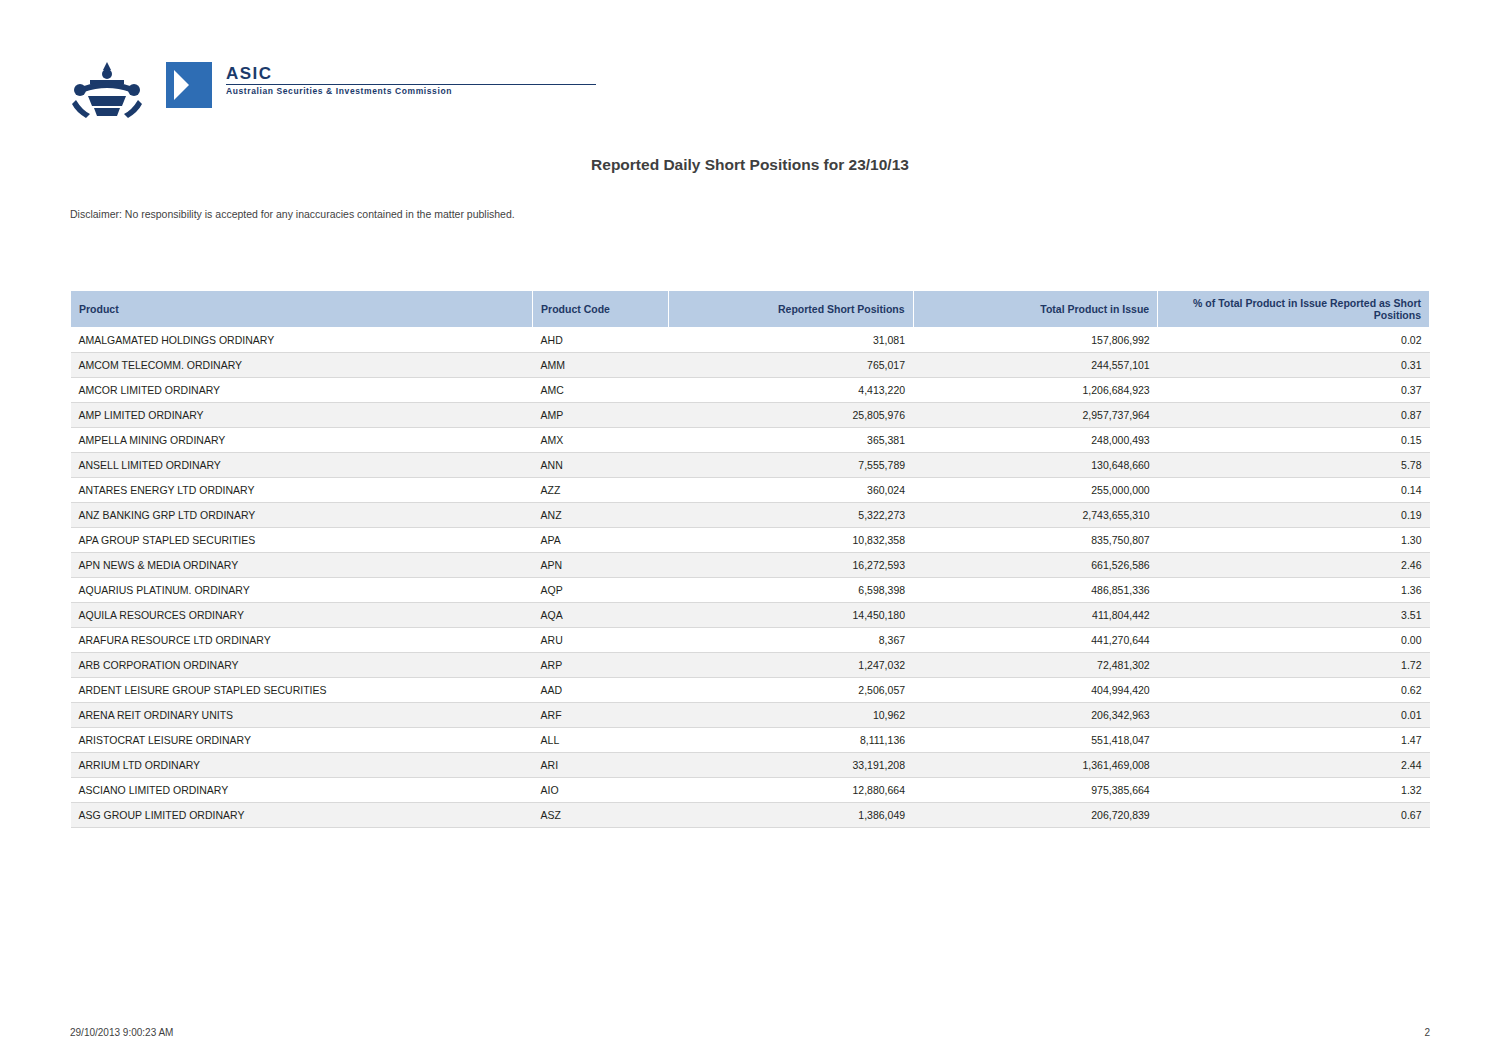ASIC
Australian Securities & Investments Commission
Reported Daily Short Positions for 23/10/13
Disclaimer: No responsibility is accepted for any inaccuracies contained in the matter published.
| Product | Product Code | Reported Short Positions | Total Product in Issue | % of Total Product in Issue Reported as Short Positions |
| --- | --- | --- | --- | --- |
| AMALGAMATED HOLDINGS ORDINARY | AHD | 31,081 | 157,806,992 | 0.02 |
| AMCOM TELECOMM. ORDINARY | AMM | 765,017 | 244,557,101 | 0.31 |
| AMCOR LIMITED ORDINARY | AMC | 4,413,220 | 1,206,684,923 | 0.37 |
| AMP LIMITED ORDINARY | AMP | 25,805,976 | 2,957,737,964 | 0.87 |
| AMPELLA MINING ORDINARY | AMX | 365,381 | 248,000,493 | 0.15 |
| ANSELL LIMITED ORDINARY | ANN | 7,555,789 | 130,648,660 | 5.78 |
| ANTARES ENERGY LTD ORDINARY | AZZ | 360,024 | 255,000,000 | 0.14 |
| ANZ BANKING GRP LTD ORDINARY | ANZ | 5,322,273 | 2,743,655,310 | 0.19 |
| APA GROUP STAPLED SECURITIES | APA | 10,832,358 | 835,750,807 | 1.30 |
| APN NEWS & MEDIA ORDINARY | APN | 16,272,593 | 661,526,586 | 2.46 |
| AQUARIUS PLATINUM. ORDINARY | AQP | 6,598,398 | 486,851,336 | 1.36 |
| AQUILA RESOURCES ORDINARY | AQA | 14,450,180 | 411,804,442 | 3.51 |
| ARAFURA RESOURCE LTD ORDINARY | ARU | 8,367 | 441,270,644 | 0.00 |
| ARB CORPORATION ORDINARY | ARP | 1,247,032 | 72,481,302 | 1.72 |
| ARDENT LEISURE GROUP STAPLED SECURITIES | AAD | 2,506,057 | 404,994,420 | 0.62 |
| ARENA REIT ORDINARY UNITS | ARF | 10,962 | 206,342,963 | 0.01 |
| ARISTOCRAT LEISURE ORDINARY | ALL | 8,111,136 | 551,418,047 | 1.47 |
| ARRIUM LTD ORDINARY | ARI | 33,191,208 | 1,361,469,008 | 2.44 |
| ASCIANO LIMITED ORDINARY | AIO | 12,880,664 | 975,385,664 | 1.32 |
| ASG GROUP LIMITED ORDINARY | ASZ | 1,386,049 | 206,720,839 | 0.67 |
29/10/2013 9:00:23 AM 2